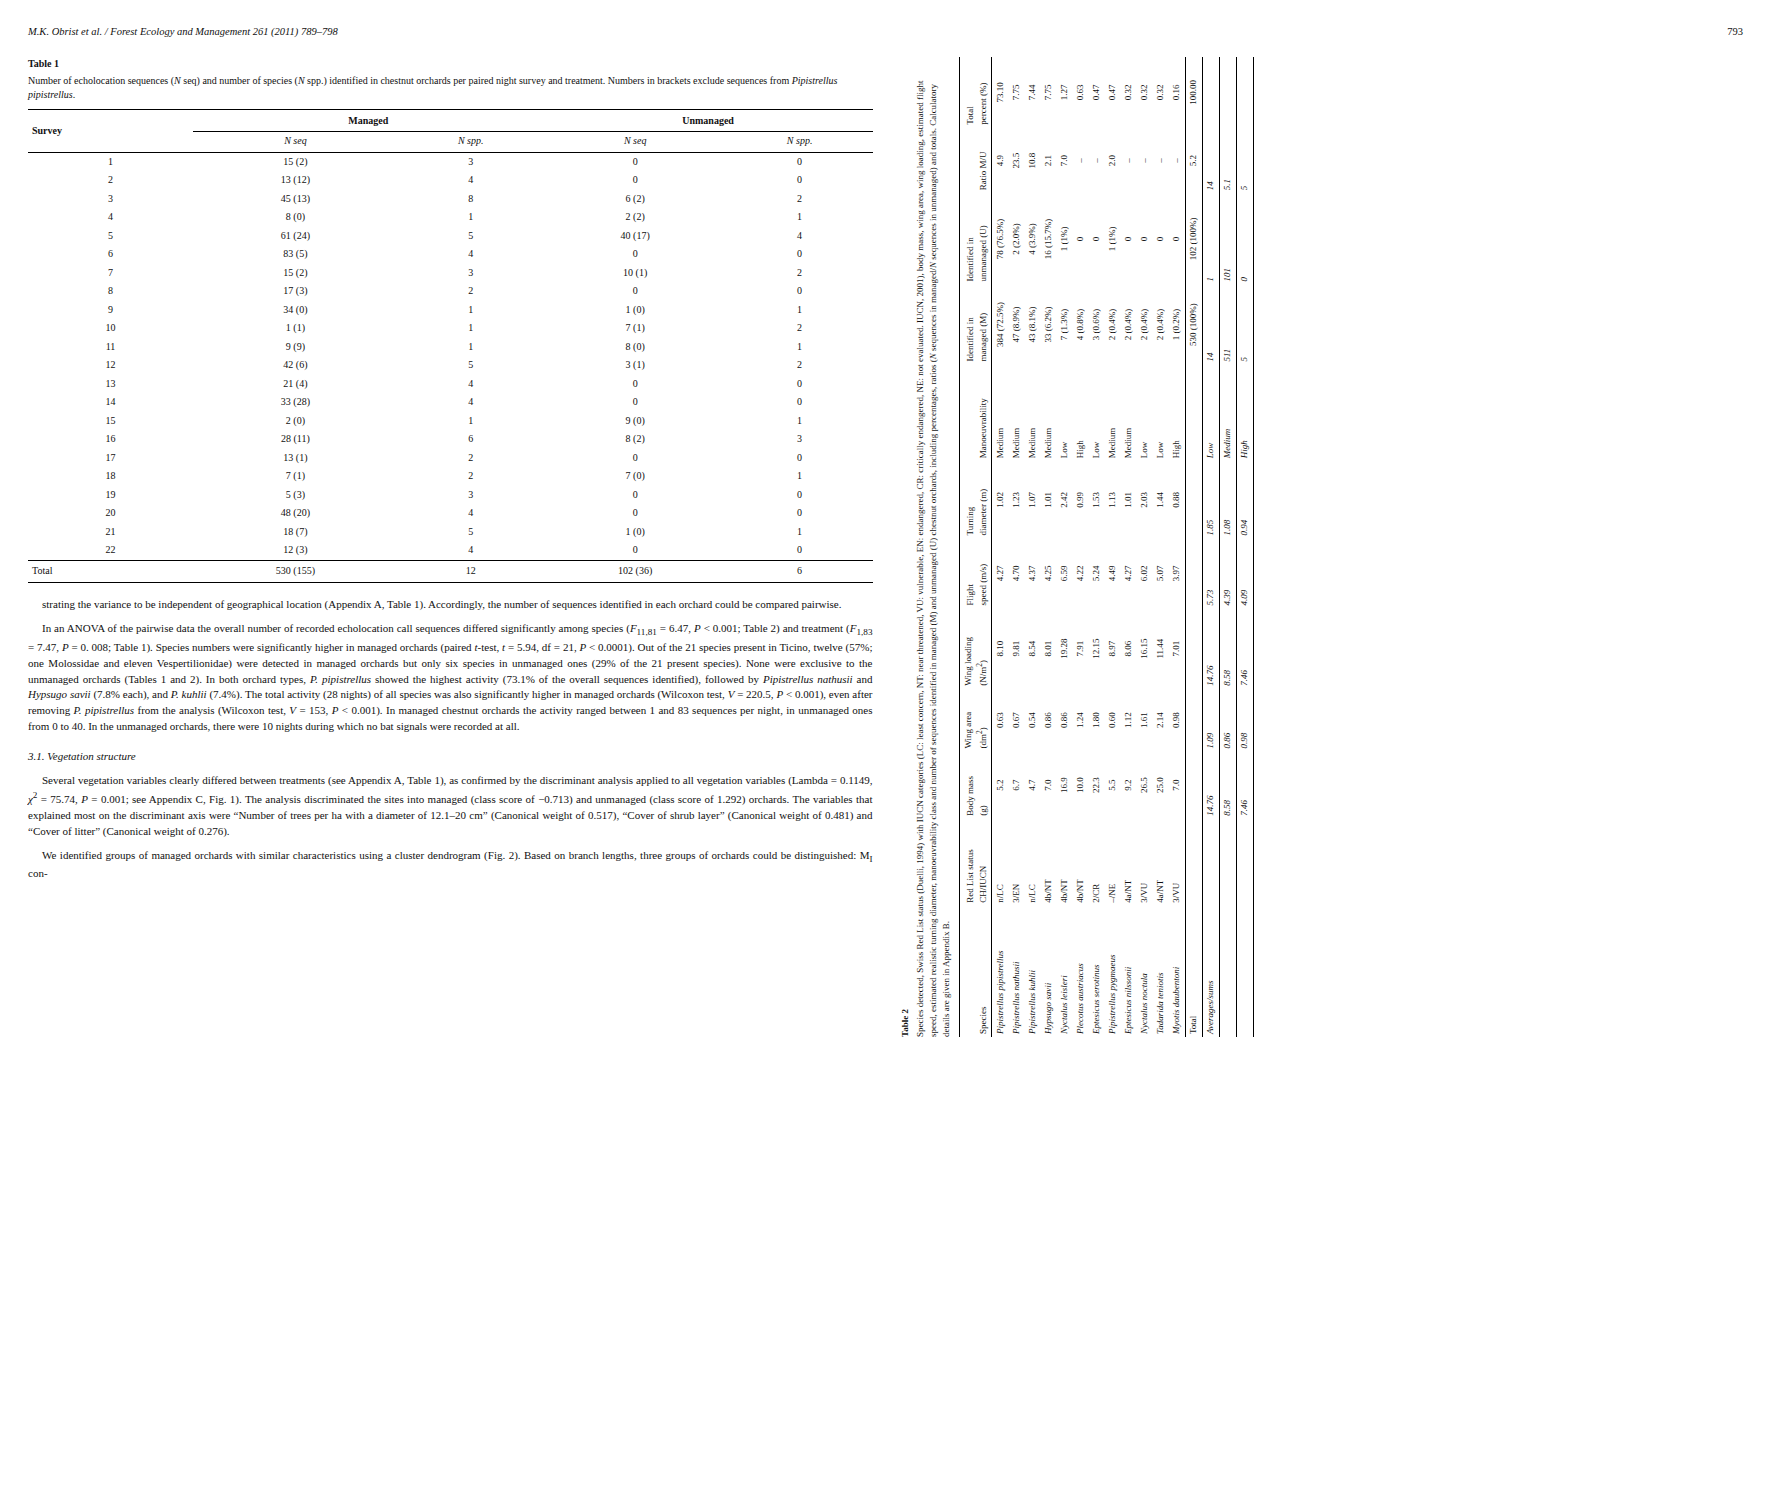M.K. Obrist et al. / Forest Ecology and Management 261 (2011) 789–798
793
Table 1 Number of echolocation sequences (N seq) and number of species (N spp.) identified in chestnut orchards per paired night survey and treatment. Numbers in brackets exclude sequences from Pipistrellus pipistrellus.
| Survey | Managed | Unmanaged |
| --- | --- | --- |
| N seq | N spp. | N seq | N spp. |
| 1 | 15 (2) | 3 | 0 | 0 |
| 2 | 13 (12) | 4 | 0 | 0 |
| 3 | 45 (13) | 8 | 6 (2) | 2 |
| 4 | 8 (0) | 1 | 2 (2) | 1 |
| 5 | 61 (24) | 5 | 40 (17) | 4 |
| 6 | 83 (5) | 4 | 0 | 0 |
| 7 | 15 (2) | 3 | 10 (1) | 2 |
| 8 | 17 (3) | 2 | 0 | 0 |
| 9 | 34 (0) | 1 | 1 (0) | 1 |
| 10 | 1 (1) | 1 | 7 (1) | 2 |
| 11 | 9 (9) | 1 | 8 (0) | 1 |
| 12 | 42 (6) | 5 | 3 (1) | 2 |
| 13 | 21 (4) | 4 | 0 | 0 |
| 14 | 33 (28) | 4 | 0 | 0 |
| 15 | 2 (0) | 1 | 9 (0) | 1 |
| 16 | 28 (11) | 6 | 8 (2) | 3 |
| 17 | 13 (1) | 2 | 0 | 0 |
| 18 | 7 (1) | 2 | 7 (0) | 1 |
| 19 | 5 (3) | 3 | 0 | 0 |
| 20 | 48 (20) | 4 | 0 | 0 |
| 21 | 18 (7) | 5 | 1 (0) | 1 |
| 22 | 12 (3) | 4 | 0 | 0 |
| Total | 530 (155) | 12 | 102 (36) | 6 |
strating the variance to be independent of geographical location (Appendix A, Table 1). Accordingly, the number of sequences identified in each orchard could be compared pairwise.
In an ANOVA of the pairwise data the overall number of recorded echolocation call sequences differed significantly among species (F11,81 = 6.47, P < 0.001; Table 2) and treatment (F1,83 = 7.47, P = 0. 008; Table 1). Species numbers were significantly higher in managed orchards (paired t-test, t = 5.94, df = 21, P < 0.0001). Out of the 21 species present in Ticino, twelve (57%; one Molossidae and eleven Vespertilionidae) were detected in managed orchards but only six species in unmanaged ones (29% of the 21 present species). None were exclusive to the unmanaged orchards (Tables 1 and 2). In both orchard types, P. pipistrellus showed the highest activity (73.1% of the overall sequences identified), followed by Pipistrellus nathusii and Hypsugo savii (7.8% each), and P. kuhlii (7.4%). The total activity (28 nights) of all species was also significantly higher in managed orchards (Wilcoxon test, V = 220.5, P < 0.001), even after removing P. pipistrellus from the analysis (Wilcoxon test, V = 153, P < 0.001). In managed chestnut orchards the activity ranged between 1 and 83 sequences per night, in unmanaged ones from 0 to 40. In the unmanaged orchards, there were 10 nights during which no bat signals were recorded at all.
3.1. Vegetation structure
Several vegetation variables clearly differed between treatments (see Appendix A, Table 1), as confirmed by the discriminant analysis applied to all vegetation variables (Lambda = 0.1149, χ2 = 75.74, P = 0.001; see Appendix C, Fig. 1). The analysis discriminated the sites into managed (class score of −0.713) and unmanaged (class score of 1.292) orchards. The variables that explained most on the discriminant axis were “Number of trees per ha with a diameter of 12.1–20 cm” (Canonical weight of 0.517), “Cover of shrub layer” (Canonical weight of 0.481) and “Cover of litter” (Canonical weight of 0.276).
We identified groups of managed orchards with similar characteristics using a cluster dendrogram (Fig. 2). Based on branch lengths, three groups of orchards could be distinguished: MI con-
Table 2 Species detected, Swiss Red List status (Duelli, 1994) with IUCN categories (LC: least concern, NT: near threatened, VU: vulnerable, EN: endangered, CR: critically endangered, NE: not evaluated. IUCN, 2001), body mass, wing area, wing loading, estimated flight speed, estimated realistic turning diameter, manoeuvrability class and number of sequences identified in managed (M) and unmanaged (U) chestnut orchards, including percentages, ratios (N sequences in managed/N sequences in unmanaged) and totals. Calculatory details are given in Appendix B.
| Species | Red List status CH/IUCN | Body mass (g) | Wing area (dm 2 ) | Wing loading (N/m 2 ) | Flight speed (m/s) | Turning diameter (m) | Manoeuvrability | Identified in managed (M) | Identified in unmanaged (U) | Ratio M/U | Total percent (%) |
| --- | --- | --- | --- | --- | --- | --- | --- | --- | --- | --- | --- |
| Pipistrellus pipistrellus | n/LC | 5.2 | 0.63 | 8.10 | 4.27 | 1.02 | Medium | 384 (72.5%) | 78 (76.5%) | 4.9 | 73.10 |
| Pipistrellus nathusii | 3/EN | 6.7 | 0.67 | 9.81 | 4.70 | 1.23 | Medium | 47 (8.9%) | 2 (2.0%) | 23.5 | 7.75 |
| Pipistrellus kuhlii | n/LC | 4.7 | 0.54 | 8.54 | 4.37 | 1.07 | Medium | 43 (8.1%) | 4 (3.9%) | 10.8 | 7.44 |
| Hypsugo savii | 4b/NT | 7.0 | 0.86 | 8.01 | 4.25 | 1.01 | Medium | 33 (6.2%) | 16 (15.7%) | 2.1 | 7.75 |
| Nyctalus leisleri | 4b/NT | 16.9 | 0.86 | 19.28 | 6.59 | 2.42 | Low | 7 (1.3%) | 1 (1%) | 7.0 | 1.27 |
| Plecotus austriacus | 4b/NT | 10.0 | 1.24 | 7.91 | 4.22 | 0.99 | High | 4 (0.8%) | 0 | – | 0.63 |
| Eptesicus serotinus | 2/CR | 22.3 | 1.80 | 12.15 | 5.24 | 1.53 | Low | 3 (0.6%) | 0 | – | 0.47 |
| Pipistrellus pygmaeus | –/NE | 5.5 | 0.60 | 8.97 | 4.49 | 1.13 | Medium | 2 (0.4%) | 1 (1%) | 2.0 | 0.47 |
| Eptesicus nilssonii | 4a/NT | 9.2 | 1.12 | 8.06 | 4.27 | 1.01 | Medium | 2 (0.4%) | 0 | – | 0.32 |
| Nyctalus noctula | 3/VU | 26.5 | 1.61 | 16.15 | 6.02 | 2.03 | Low | 2 (0.4%) | 0 | – | 0.32 |
| Tadarida teniotis | 4a/NT | 25.0 | 2.14 | 11.44 | 5.07 | 1.44 | Low | 2 (0.4%) | 0 | – | 0.32 |
| Myotis daubentoni | 3/VU | 7.0 | 0.98 | 7.01 | 3.97 | 0.88 | High | 1 (0.2%) | 0 | – | 0.16 |
| Total | | | | | | | | 530 (100%) | 102 (100%) | 5.2 | 100.00 |
| Averages/sums | | 14.76 | 1.09 | 14.76 | 5.73 | 1.85 | Low | 14 | 1 | 14 | |
| | | 8.58 | 0.86 | 8.58 | 4.39 | 1.08 | Medium | 511 | 101 | 5.1 | |
| | | 7.46 | 0.98 | 7.46 | 4.09 | 0.94 | High | 5 | 0 | 5 | |